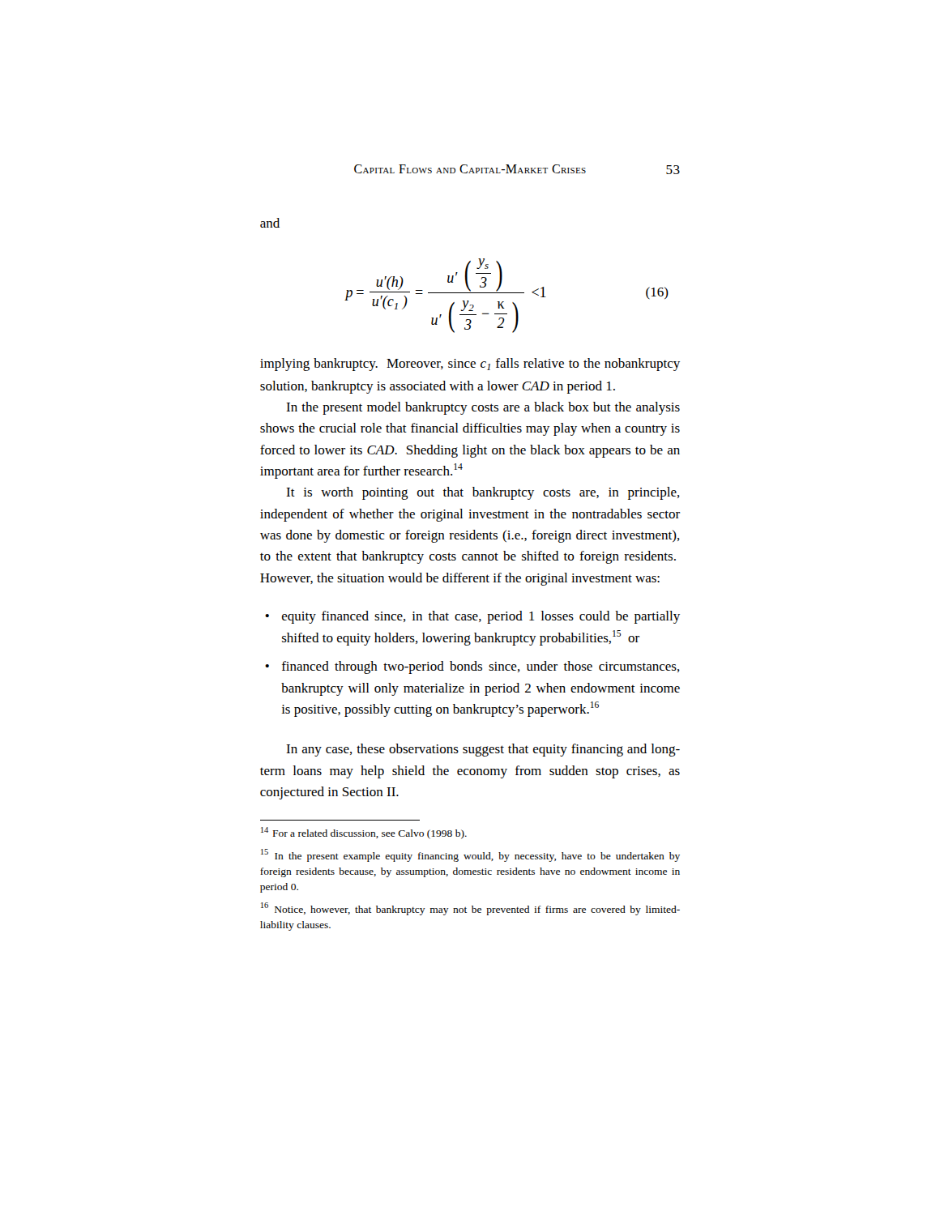Capital Flows and Capital-Market Crises 53
and
p= u′(h) u′(c1 ) = u′ ( ys 3 ) u′ ( y2 3 − κ 2 ) <1
(16)
implying bankruptcy. Moreover, since c 1 falls relative to the nobankruptcy solution, bankruptcy is associated with a lower CAD in period 1.
In the present model bankruptcy costs are a black box but the analysis shows the crucial role that financial difficulties may play when a country is forced to lower its CAD. Shedding light on the black box appears to be an important area for further research.14
It is worth pointing out that bankruptcy costs are, in principle, independent of whether the original investment in the nontradables sector was done by domestic or foreign residents (i.e., foreign direct investment), to the extent that bankruptcy costs cannot be shifted to foreign residents. However, the situation would be different if the original investment was:
equity financed since, in that case, period 1 losses could be partially shifted to equity holders, lowering bankruptcy probabilities,15 or
financed through two-period bonds since, under those circumstances, bankruptcy will only materialize in period 2 when endowment income is positive, possibly cutting on bankruptcy’s paperwork.16
In any case, these observations suggest that equity financing and long-term loans may help shield the economy from sudden stop crises, as conjectured in Section II.
14 For a related discussion, see Calvo (1998 b).
15 In the present example equity financing would, by necessity, have to be undertaken by foreign residents because, by assumption, domestic residents have no endowment income in period 0.
16 Notice, however, that bankruptcy may not be prevented if firms are covered by limited-liability clauses.